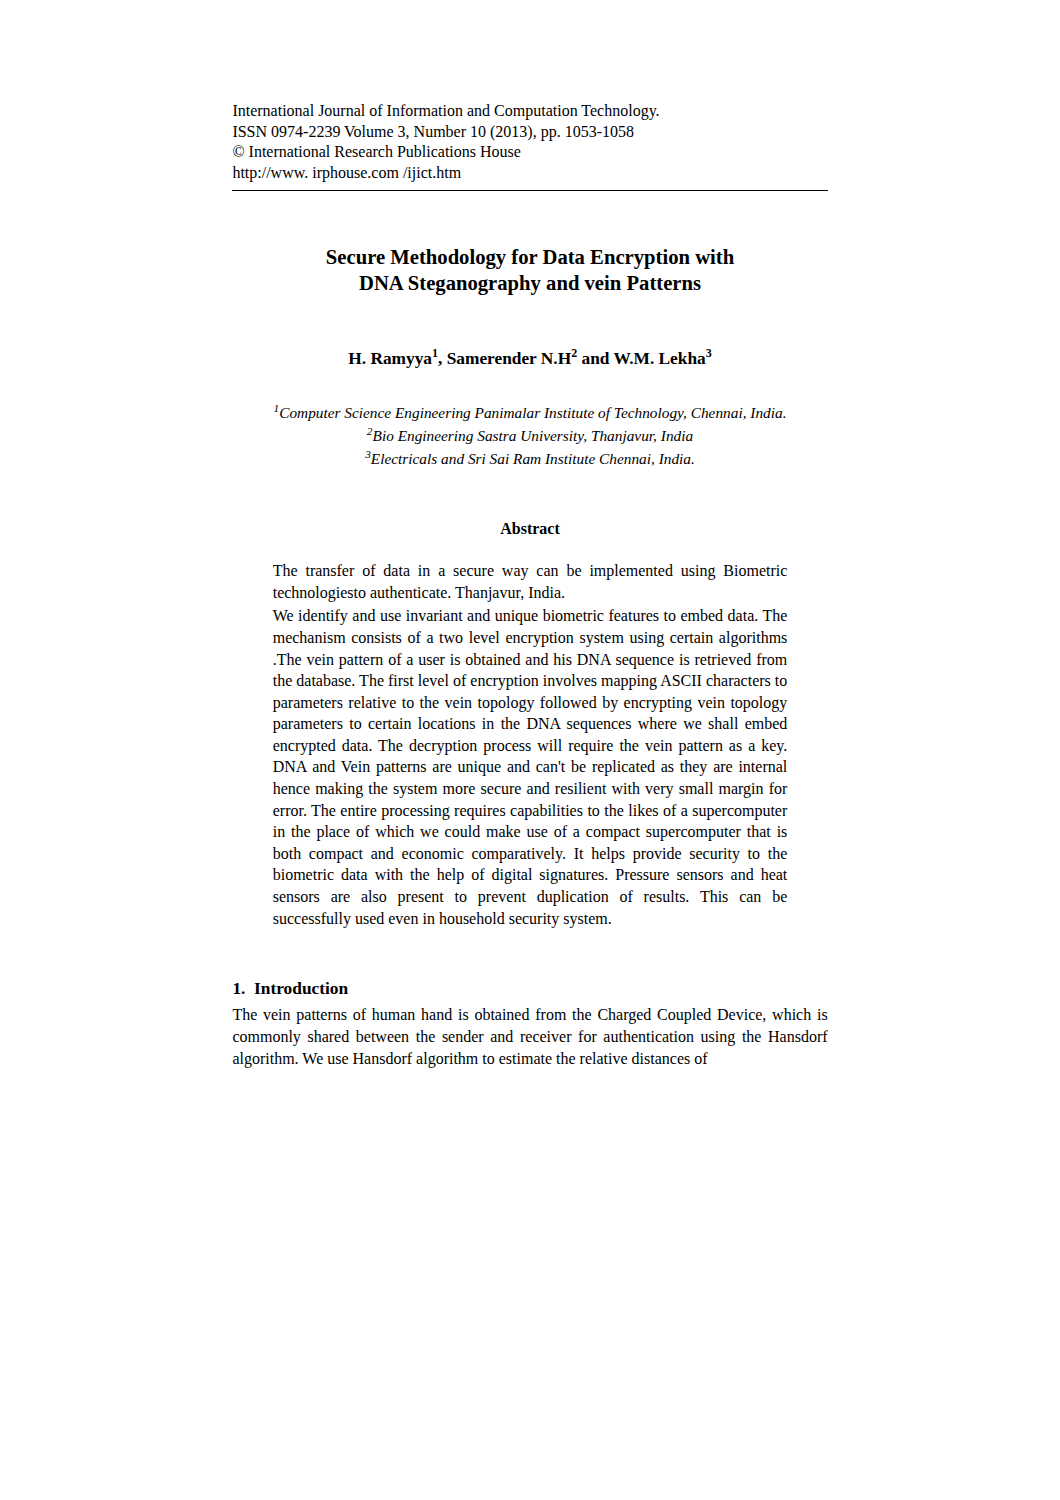International Journal of Information and Computation Technology.
ISSN 0974-2239 Volume 3, Number 10 (2013), pp. 1053-1058
© International Research Publications House
http://www. irphouse.com /ijict.htm
Secure Methodology for Data Encryption with
DNA Steganography and vein Patterns
H. Ramyya1, Samerender N.H2 and W.M. Lekha3
1Computer Science Engineering Panimalar Institute of Technology, Chennai, India.
2Bio Engineering Sastra University, Thanjavur, India
3Electricals and Sri Sai Ram Institute Chennai, India.
Abstract
The transfer of data in a secure way can be implemented using Biometric technologiesto authenticate. Thanjavur, India.
We identify and use invariant and unique biometric features to embed data. The mechanism consists of a two level encryption system using certain algorithms .The vein pattern of a user is obtained and his DNA sequence is retrieved from the database. The first level of encryption involves mapping ASCII characters to parameters relative to the vein topology followed by encrypting vein topology parameters to certain locations in the DNA sequences where we shall embed encrypted data. The decryption process will require the vein pattern as a key. DNA and Vein patterns are unique and can't be replicated as they are internal hence making the system more secure and resilient with very small margin for error. The entire processing requires capabilities to the likes of a supercomputer in the place of which we could make use of a compact supercomputer that is both compact and economic comparatively. It helps provide security to the biometric data with the help of digital signatures. Pressure sensors and heat sensors are also present to prevent duplication of results. This can be successfully used even in household security system.
1. Introduction
The vein patterns of human hand is obtained from the Charged Coupled Device, which is commonly shared between the sender and receiver for authentication using the Hansdorf algorithm. We use Hansdorf algorithm to estimate the relative distances of